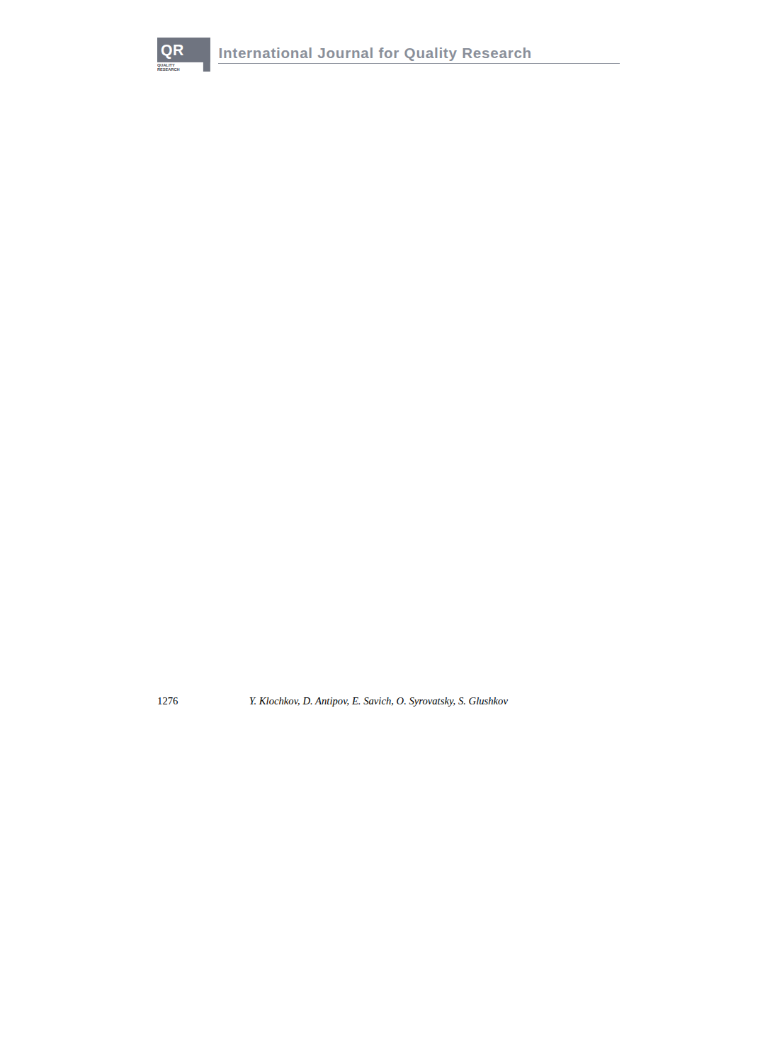QR Quality Research QR QUALITY RESEARCH
International Journal for Quality Research
1276
Y. Klochkov, D. Antipov, E. Savich, O. Syrovatsky, S. Glushkov